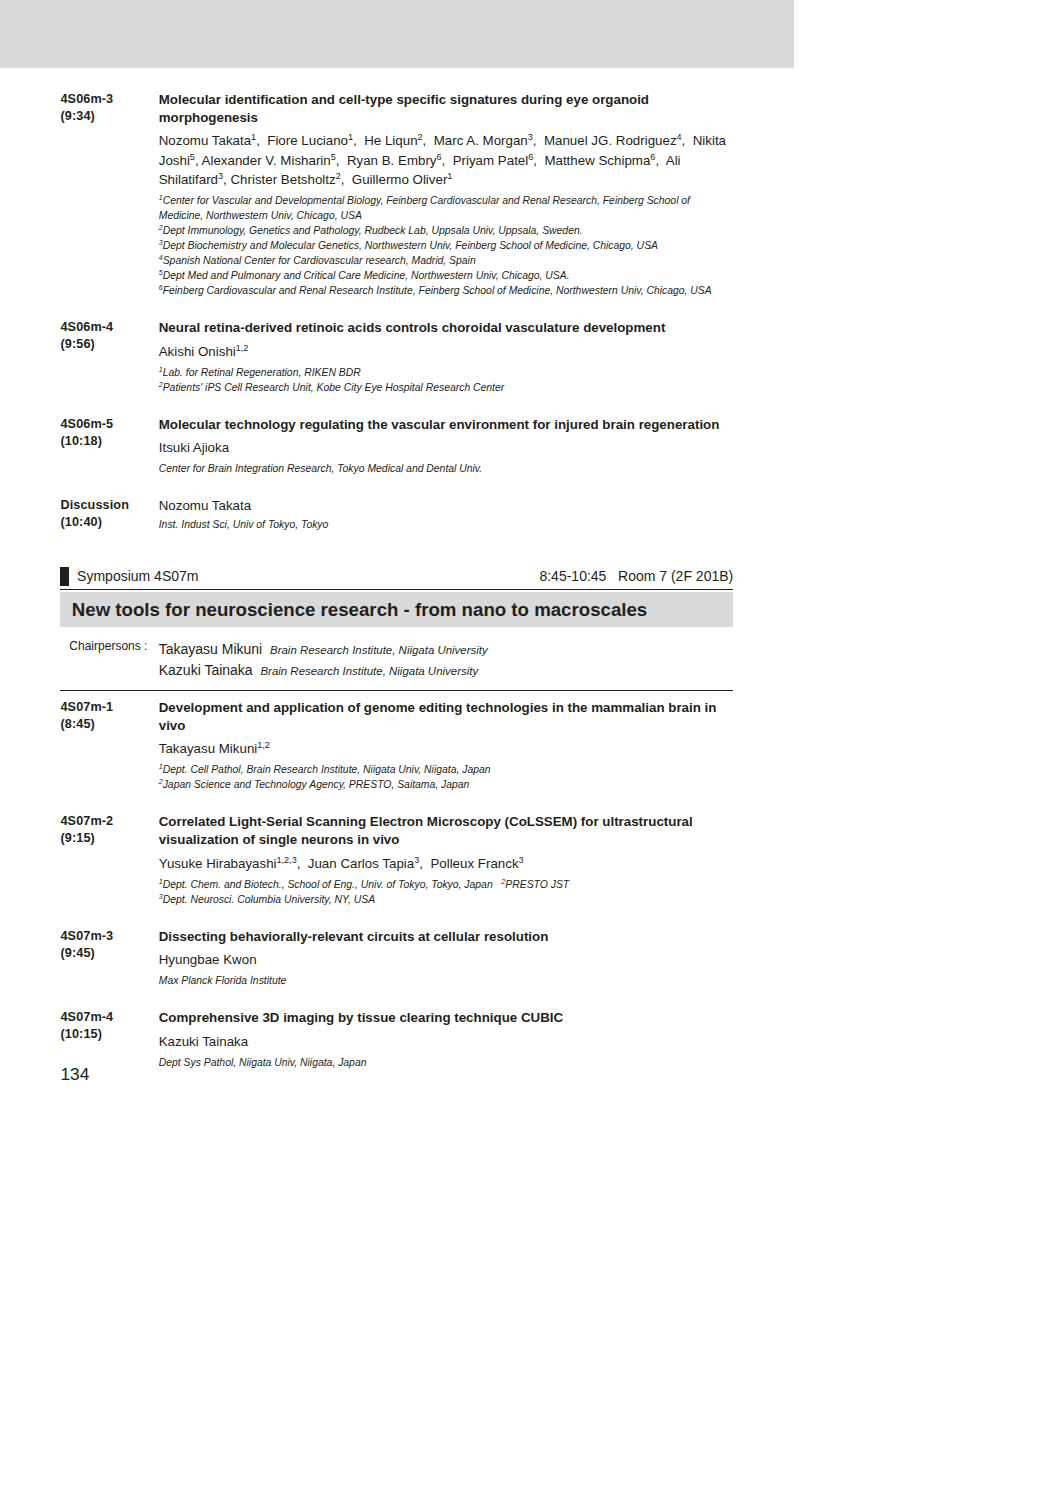4S06m-3(9:34)
Molecular identification and cell-type specific signatures during eye organoid morphogenesis
Nozomu Takata1, Fiore Luciano1, He Liqun2, Marc A. Morgan3, Manuel JG. Rodriguez4, Nikita Joshi5, Alexander V. Misharin5, Ryan B. Embry6, Priyam Patel6, Matthew Schipma6, Ali Shilatifard3, Christer Betsholtz2, Guillermo Oliver1
1Center for Vascular and Developmental Biology, Feinberg Cardiovascular and Renal Research, Feinberg School of Medicine, Northwestern Univ, Chicago, USA
2Dept Immunology, Genetics and Pathology, Rudbeck Lab, Uppsala Univ, Uppsala, Sweden.
3Dept Biochemistry and Molecular Genetics, Northwestern Univ, Feinberg School of Medicine, Chicago, USA
4Spanish National Center for Cardiovascular research, Madrid, Spain
5Dept Med and Pulmonary and Critical Care Medicine, Northwestern Univ, Chicago, USA.
6Feinberg Cardiovascular and Renal Research Institute, Feinberg School of Medicine, Northwestern Univ, Chicago, USA
4S06m-4(9:56)
Neural retina-derived retinoic acids controls choroidal vasculature development
Akishi Onishi1,2
1Lab. for Retinal Regeneration, RIKEN BDR
2Patients' iPS Cell Research Unit, Kobe City Eye Hospital Research Center
4S06m-5(10:18)
Molecular technology regulating the vascular environment for injured brain regeneration
Itsuki Ajioka
Center for Brain Integration Research, Tokyo Medical and Dental Univ.
Discussion(10:40)
Nozomu Takata
Inst. Indust Sci, Univ of Tokyo, Tokyo
Symposium 4S07m 8:45-10:45 Room 7 (2F 201B)
New tools for neuroscience research - from nano to macroscales
Chairpersons :
Takayasu Mikuni Brain Research Institute, Niigata University
Kazuki Tainaka Brain Research Institute, Niigata University
4S07m-1(8:45)
Development and application of genome editing technologies in the mammalian brain in vivo
Takayasu Mikuni1,2
1Dept. Cell Pathol, Brain Research Institute, Niigata Univ, Niigata, Japan
2Japan Science and Technology Agency, PRESTO, Saitama, Japan
4S07m-2(9:15)
Correlated Light-Serial Scanning Electron Microscopy (CoLSSEM) for ultrastructural visualization of single neurons in vivo
Yusuke Hirabayashi1,2,3, Juan Carlos Tapia3, Polleux Franck3
1Dept. Chem. and Biotech., School of Eng., Univ. of Tokyo, Tokyo, Japan 2PRESTO JST
3Dept. Neurosci. Columbia University, NY, USA
4S07m-3(9:45)
Dissecting behaviorally-relevant circuits at cellular resolution
Hyungbae Kwon
Max Planck Florida Institute
4S07m-4(10:15)
Comprehensive 3D imaging by tissue clearing technique CUBIC
Kazuki Tainaka
Dept Sys Pathol, Niigata Univ, Niigata, Japan
134